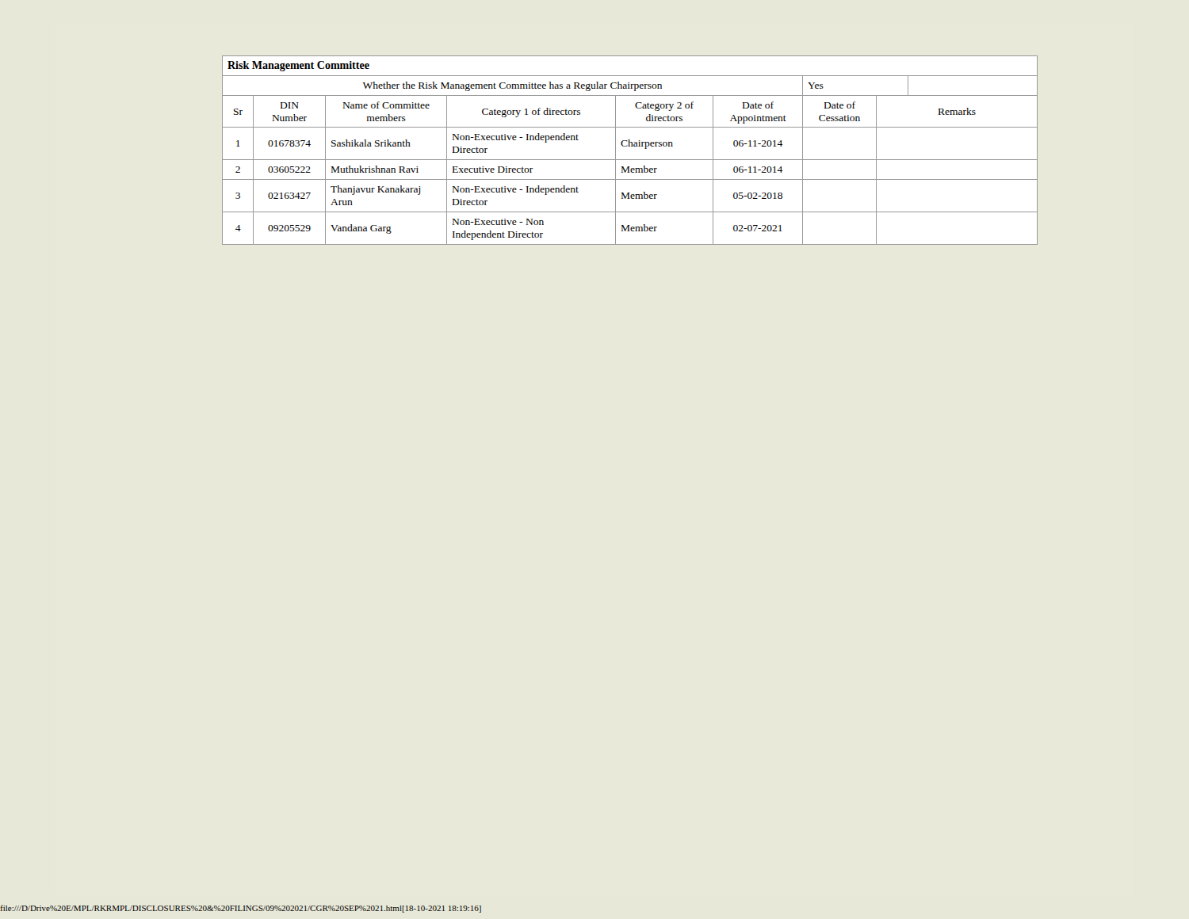| Risk Management Committee |
| Whether the Risk Management Committee has a Regular Chairperson | Yes | |
| Sr | DIN Number | Name of Committee members | Category 1 of directors | Category 2 of directors | Date of Appointment | Date of Cessation | Remarks |
| 1 | 01678374 | Sashikala Srikanth | Non-Executive - Independent Director | Chairperson | 06-11-2014 | | |
| 2 | 03605222 | Muthukrishnan Ravi | Executive Director | Member | 06-11-2014 | | |
| 3 | 02163427 | Thanjavur Kanakaraj Arun | Non-Executive - Independent Director | Member | 05-02-2018 | | |
| 4 | 09205529 | Vandana Garg | Non-Executive - Non Independent Director | Member | 02-07-2021 | | |
file:///D/Drive%20E/MPL/RKRMPL/DISCLOSURES%20&%20FILINGS/09%202021/CGR%20SEP%2021.html[18-10-2021 18:19:16]